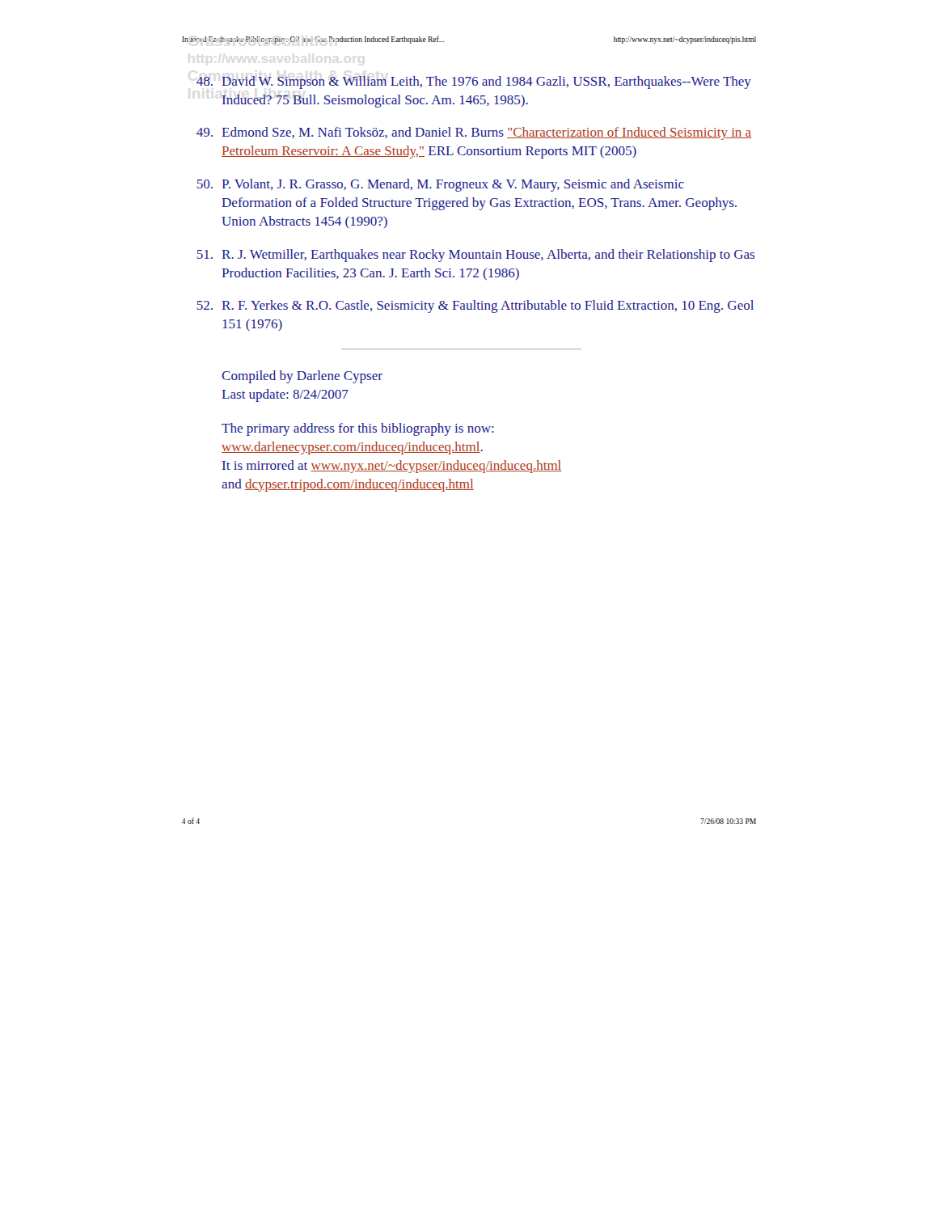GrassrootsCoalition
http://www.saveballona.org
Community Health & Safety
Initiative Library
Induced Earthquake Bibliography: Oil and Gas Production Induced Earthquake Ref...
http://www.nyx.net/~dcypser/induceq/pis.html
48. David W. Simpson & William Leith, The 1976 and 1984 Gazli, USSR, Earthquakes--Were They Induced? 75 Bull. Seismological Soc. Am. 1465, 1985).
49. Edmond Sze, M. Nafi Toksöz, and Daniel R. Burns "Characterization of Induced Seismicity in a Petroleum Reservoir: A Case Study," ERL Consortium Reports MIT (2005)
50. P. Volant, J. R. Grasso, G. Menard, M. Frogneux & V. Maury, Seismic and Aseismic Deformation of a Folded Structure Triggered by Gas Extraction, EOS, Trans. Amer. Geophys. Union Abstracts 1454 (1990?)
51. R. J. Wetmiller, Earthquakes near Rocky Mountain House, Alberta, and their Relationship to Gas Production Facilities, 23 Can. J. Earth Sci. 172 (1986)
52. R. F. Yerkes & R.O. Castle, Seismicity & Faulting Attributable to Fluid Extraction, 10 Eng. Geol 151 (1976)
Compiled by Darlene Cypser
Last update: 8/24/2007
The primary address for this bibliography is now: www.darlenecypser.com/induceq/induceq.html.
It is mirrored at www.nyx.net/~dcypser/induceq/induceq.html
and dcypser.tripod.com/induceq/induceq.html
4 of 4
7/26/08 10:33 PM